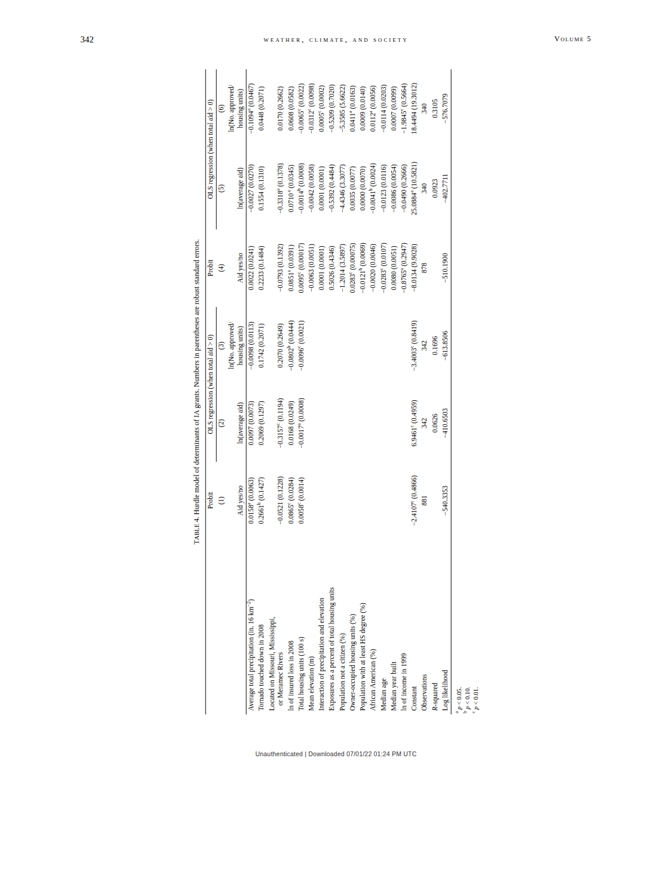342 weather, climate, and society Volume 5
T ABLE 4. Hurdle model of determinants of IA grants. Numbers in parentheses are robust standard errors.
| | Probit | OLS regression (when total aid > 0) | Probit | OLS regression (when total aid > 0) |
| --- | --- | --- | --- | --- |
| | (1) | (2) | (3) | (4) | (5) | (6) |
| | Aid yes/no | ln(average aid) | ln(No. approved/ housing units) | Aid yes/no | ln(average aid) | ln(No. approved/ housing units) |
| Average total precipitation (in. 16 km −2 ) | 0.0158 a (0.0063) | 0.0097 (0.0073) | −0.0098 (0.0113) | 0.0022 (0.0241) | −0.0027 (0.0270) | −0.1094 a (0.0467) |
| Tornado touched down in 2008 | 0.2661 b (0.1427) | 0.2069 (0.1297) | 0.1742 (0.2071) | 0.2233 (0.1484) | 0.1554 (0.1310) | 0.0448 (0.2071) |
| Located on Missouri, Mississippi, or Meramec Rivers | −0.0521 (0.1228) | −0.3157 c (0.1194) | 0.2070 (0.2649) | −0.0793 (0.1392) | −0.3318 a (0.1378) | 0.0170 (0.2662) |
| ln of insured loss in 2008 | 0.0865 c (0.0284) | 0.0168 (0.0249) | −0.0802 b (0.0444) | 0.0851 a (0.0391) | 0.0710 a (0.0345) | 0.0608 (0.0582) |
| Total housing units (100 s) | 0.0058 c (0.0014) | −0.0017 a (0.0008) | −0.0096 c (0.0021) | 0.0095 c (0.00017) | −0.0014 b (0.0008) | −0.0065 c (0.0022) |
| Mean elevation (m) | | | | −0.0063 (0.0051) | −0.0042 (0.0058) | −0.0312 c (0.0098) |
| Interaction of precipitation and elevation | | | | 0.0001 (0.0001) | 0.0001 (0.0001) | 0.0005 c (0.0002) |
| Exposures as a percent of total housing units | | | | 0.5026 (0.4346) | −0.5392 (0.4484) | −0.5209 (0.7020) |
| Population not a citizen (%) | | | | −1.2014 (3.5897) | −4.4346 (3.3077) | −5.3585 (5.6622) |
| Owner-occupied housing units (%) | | | | 0.0283 c (0.00075) | 0.0035 (0.0077) | 0.0411 a (0.0163) |
| Population with at least HS degree (%) | | | | −0.0121 b (0.0069) | 0.0000 (0.0070) | 0.0009 (0.0140) |
| African American (%) | | | | −0.0020 (0.0046) | −0.0041 b (0.0024) | 0.0112 a (0.0056) |
| Median age | | | | −0.0283 c (0.0107) | −0.0123 (0.0116) | −0.0114 (0.0203) |
| Median year built | | | | 0.0080 (0.0051) | −0.0086 (0.0054) | 0.0007 (0.0099) |
| ln of income in 1999 | | | | −0.8765 a (0.2947) | −0.0490 (0.2666) | −1.9845 c (0.5664) |
| Constant | −2.4107 c (0.4866) | 6.9461 c (0.4959) | −3.4003 c (0.8419) | −8.0134 (9.9028) | 25.0884 a (10.5821) | 18.4494 (19.3012) |
| Observations | 881 | 342 | 342 | 878 | 340 | 340 |
| R -squared | | 0.0626 | 0.1696 | | 0.0923 | 0.3105 |
| Log likelihood | −540.3353 | −410.6503 | −613.8506 | −510.1900 | −402.7711 | −576.7079 |
a p < 0.05.
b p < 0.10.
c p < 0.01.
Unauthenticated | Downloaded 07/01/22 01:24 PM UTC